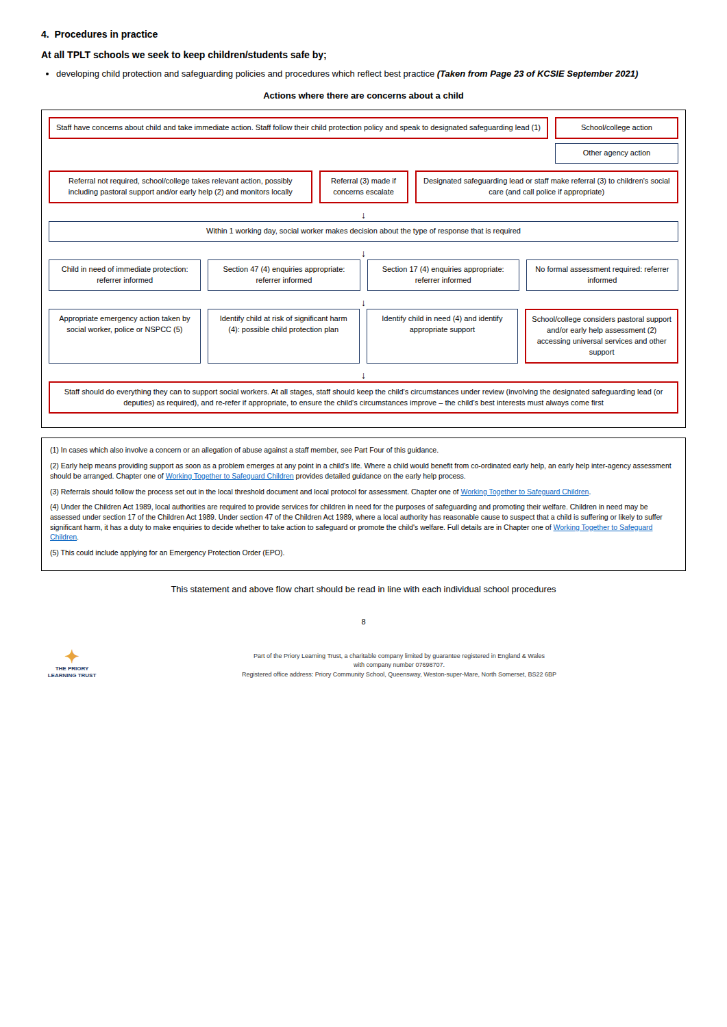4. Procedures in practice
At all TPLT schools we seek to keep children/students safe by;
developing child protection and safeguarding policies and procedures which reflect best practice (Taken from Page 23 of KCSIE September 2021)
Actions where there are concerns about a child
Staff have concerns about child and take immediate action. Staff follow their child protection policy and speak to designated safeguarding lead (1)
School/college action
Other agency action
Referral not required, school/college takes relevant action, possibly including pastoral support and/or early help (2) and monitors locally
Referral (3) made if concerns escalate
Designated safeguarding lead or staff make referral (3) to children's social care (and call police if appropriate)
↓
Within 1 working day, social worker makes decision about the type of response that is required
↓
Child in need of immediate protection: referrer informed
Section 47 (4) enquiries appropriate: referrer informed
Section 17 (4) enquiries appropriate: referrer informed
No formal assessment required: referrer informed
↓
Appropriate emergency action taken by social worker, police or NSPCC (5)
Identify child at risk of significant harm (4): possible child protection plan
Identify child in need (4) and identify appropriate support
School/college considers pastoral support and/or early help assessment (2) accessing universal services and other support
↓
Staff should do everything they can to support social workers. At all stages, staff should keep the child's circumstances under review (involving the designated safeguarding lead (or deputies) as required), and re-refer if appropriate, to ensure the child's circumstances improve – the child's best interests must always come first
(1) In cases which also involve a concern or an allegation of abuse against a staff member, see Part Four of this guidance.
(2) Early help means providing support as soon as a problem emerges at any point in a child's life. Where a child would benefit from co-ordinated early help, an early help inter-agency assessment should be arranged. Chapter one of Working Together to Safeguard Children provides detailed guidance on the early help process.
(3) Referrals should follow the process set out in the local threshold document and local protocol for assessment. Chapter one of Working Together to Safeguard Children.
(4) Under the Children Act 1989, local authorities are required to provide services for children in need for the purposes of safeguarding and promoting their welfare. Children in need may be assessed under section 17 of the Children Act 1989. Under section 47 of the Children Act 1989, where a local authority has reasonable cause to suspect that a child is suffering or likely to suffer significant harm, it has a duty to make enquiries to decide whether to take action to safeguard or promote the child's welfare. Full details are in Chapter one of Working Together to Safeguard Children.
(5) This could include applying for an Emergency Protection Order (EPO).
This statement and above flow chart should be read in line with each individual school procedures
8
✦
THE PRIORY
LEARNING TRUST
Part of the Priory Learning Trust, a charitable company limited by guarantee registered in England & Wales
with company number 07698707.
Registered office address: Priory Community School, Queensway, Weston-super-Mare, North Somerset, BS22 6BP